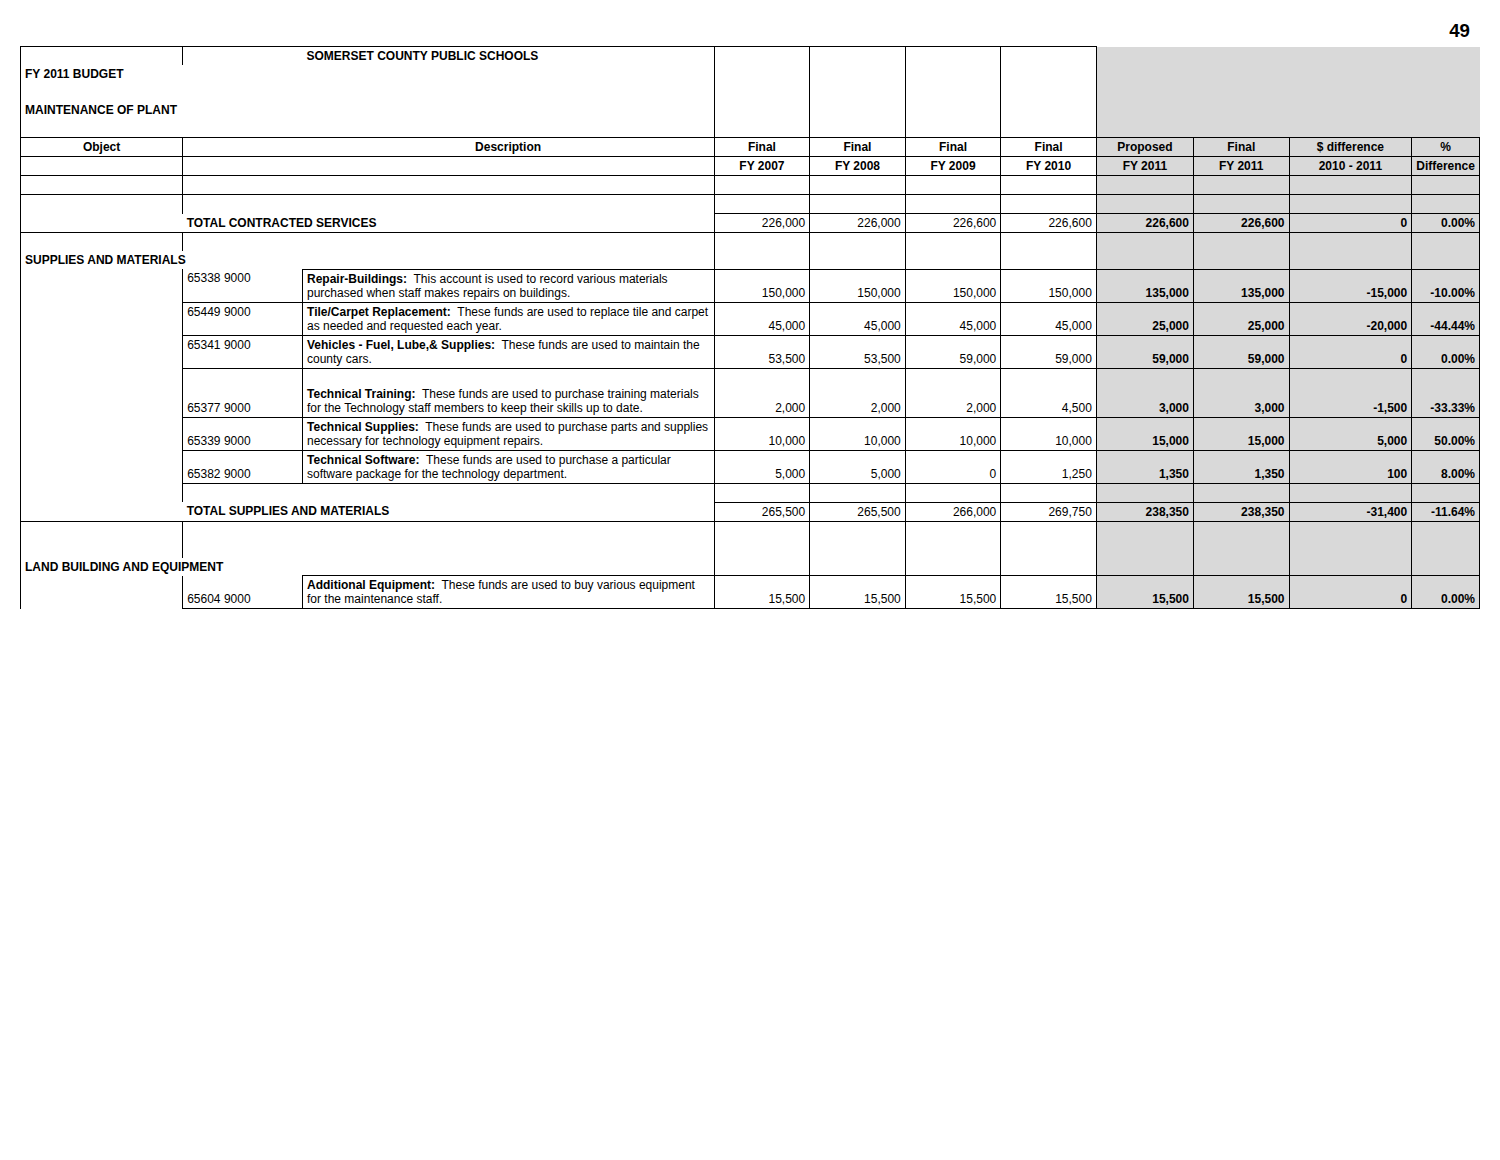49
| | | SOMERSET COUNTY PUBLIC SCHOOLS | | | | | | | | |
| FY 2011 BUDGET | | | | | | | | | | |
| MAINTENANCE OF PLANT | | | | | | | | | | |
| Object | | Description | Final | Final | Final | Final | Proposed | Final | $ difference | % |
| | | | FY 2007 | FY 2008 | FY 2009 | FY 2010 | FY 2011 | FY 2011 | 2010 - 2011 | Difference |
| | TOTAL CONTRACTED SERVICES | 226,000 | 226,000 | 226,600 | 226,600 | 226,600 | 226,600 | 0 | 0.00% |
| SUPPLIES AND MATERIALS | | | | | | | | | |
| | 65338 9000 | Repair-Buildings: This account is used to record various materials purchased when staff makes repairs on buildings. | 150,000 | 150,000 | 150,000 | 150,000 | 135,000 | 135,000 | -15,000 | -10.00% |
| | 65449 9000 | Tile/Carpet Replacement: These funds are used to replace tile and carpet as needed and requested each year. | 45,000 | 45,000 | 45,000 | 45,000 | 25,000 | 25,000 | -20,000 | -44.44% |
| | 65341 9000 | Vehicles - Fuel, Lube,& Supplies: These funds are used to maintain the county cars. | 53,500 | 53,500 | 59,000 | 59,000 | 59,000 | 59,000 | 0 | 0.00% |
| | 65377 9000 | Technical Training: These funds are used to purchase training materials for the Technology staff members to keep their skills up to date. | 2,000 | 2,000 | 2,000 | 4,500 | 3,000 | 3,000 | -1,500 | -33.33% |
| | 65339 9000 | Technical Supplies: These funds are used to purchase parts and supplies necessary for technology equipment repairs. | 10,000 | 10,000 | 10,000 | 10,000 | 15,000 | 15,000 | 5,000 | 50.00% |
| | 65382 9000 | Technical Software: These funds are used to purchase a particular software package for the technology department. | 5,000 | 5,000 | 0 | 1,250 | 1,350 | 1,350 | 100 | 8.00% |
| | TOTAL SUPPLIES AND MATERIALS | 265,500 | 265,500 | 266,000 | 269,750 | 238,350 | 238,350 | -31,400 | -11.64% |
| LAND BUILDING AND EQUIPMENT | | | | | | | | | |
| | 65604 9000 | Additional Equipment: These funds are used to buy various equipment for the maintenance staff. | 15,500 | 15,500 | 15,500 | 15,500 | 15,500 | 15,500 | 0 | 0.00% |